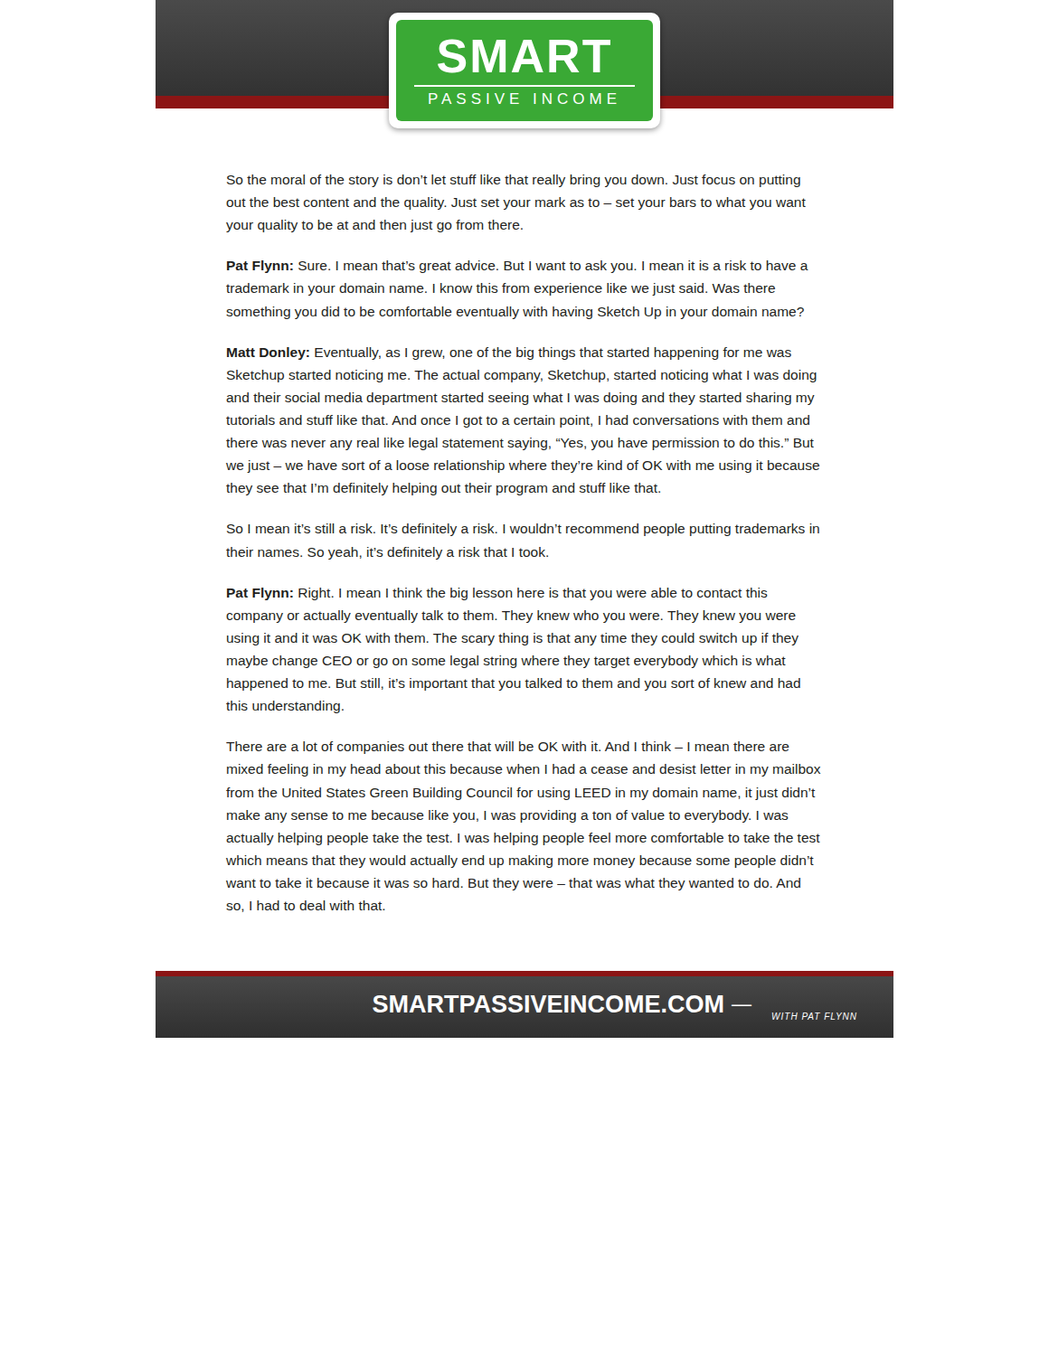SMART
PASSIVE INCOME
So the moral of the story is don’t let stuff like that really bring you down. Just focus on putting out the best content and the quality. Just set your mark as to – set your bars to what you want your quality to be at and then just go from there.
Pat Flynn: Sure. I mean that’s great advice. But I want to ask you. I mean it is a risk to have a trademark in your domain name. I know this from experience like we just said. Was there something you did to be comfortable eventually with having Sketch Up in your domain name?
Matt Donley: Eventually, as I grew, one of the big things that started happening for me was Sketchup started noticing me. The actual company, Sketchup, started noticing what I was doing and their social media department started seeing what I was doing and they started sharing my tutorials and stuff like that. And once I got to a certain point, I had conversations with them and there was never any real like legal statement saying, “Yes, you have permission to do this.” But we just – we have sort of a loose relationship where they’re kind of OK with me using it because they see that I’m definitely helping out their program and stuff like that.
So I mean it’s still a risk. It’s definitely a risk. I wouldn’t recommend people putting trademarks in their names. So yeah, it’s definitely a risk that I took.
Pat Flynn: Right. I mean I think the big lesson here is that you were able to contact this company or actually eventually talk to them. They knew who you were. They knew you were using it and it was OK with them. The scary thing is that any time they could switch up if they maybe change CEO or go on some legal string where they target everybody which is what happened to me. But still, it’s important that you talked to them and you sort of knew and had this understanding.
There are a lot of companies out there that will be OK with it. And I think – I mean there are mixed feeling in my head about this because when I had a cease and desist letter in my mailbox from the United States Green Building Council for using LEED in my domain name, it just didn’t make any sense to me because like you, I was providing a ton of value to everybody. I was actually helping people take the test. I was helping people feel more comfortable to take the test which means that they would actually end up making more money because some people didn’t want to take it because it was so hard. But they were – that was what they wanted to do. And so, I had to deal with that.
SMARTPASSIVEINCOME.COM — WITH PAT FLYNN